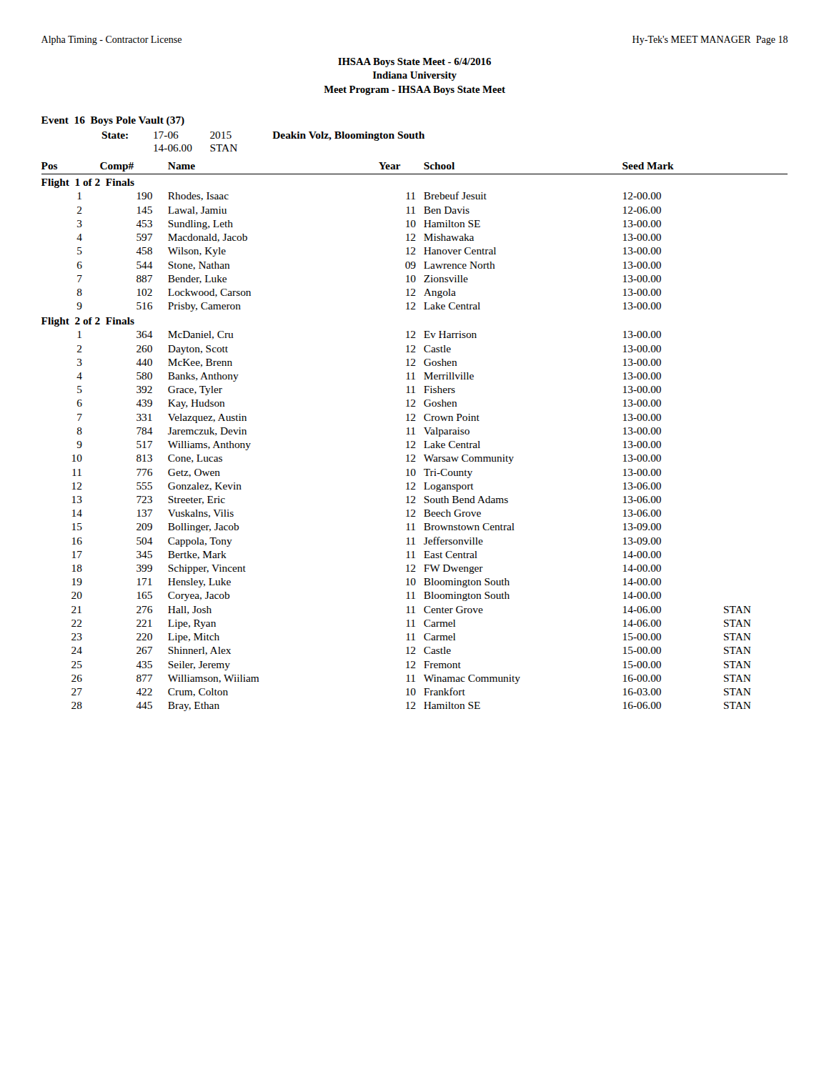Alpha Timing - Contractor License Hy-Tek's MEET MANAGER Page 18
IHSAA Boys State Meet - 6/4/2016
Indiana University
Meet Program - IHSAA Boys State Meet
Event 16 Boys Pole Vault (37)
| State: | 17-06 | 2015 | Deakin Volz, Bloomington South |
| | 14-06.00 | STAN | |
| Pos | Comp# | Name | Year | School | Seed Mark | |
| --- | --- | --- | --- | --- | --- | --- |
| Flight 1 of 2 Finals |
| 1 | 190 | Rhodes, Isaac | 11 | Brebeuf Jesuit | 12-00.00 | |
| 2 | 145 | Lawal, Jamiu | 11 | Ben Davis | 12-06.00 | |
| 3 | 453 | Sundling, Leth | 10 | Hamilton SE | 13-00.00 | |
| 4 | 597 | Macdonald, Jacob | 12 | Mishawaka | 13-00.00 | |
| 5 | 458 | Wilson, Kyle | 12 | Hanover Central | 13-00.00 | |
| 6 | 544 | Stone, Nathan | 09 | Lawrence North | 13-00.00 | |
| 7 | 887 | Bender, Luke | 10 | Zionsville | 13-00.00 | |
| 8 | 102 | Lockwood, Carson | 12 | Angola | 13-00.00 | |
| 9 | 516 | Prisby, Cameron | 12 | Lake Central | 13-00.00 | |
| Flight 2 of 2 Finals |
| 1 | 364 | McDaniel, Cru | 12 | Ev Harrison | 13-00.00 | |
| 2 | 260 | Dayton, Scott | 12 | Castle | 13-00.00 | |
| 3 | 440 | McKee, Brenn | 12 | Goshen | 13-00.00 | |
| 4 | 580 | Banks, Anthony | 11 | Merrillville | 13-00.00 | |
| 5 | 392 | Grace, Tyler | 11 | Fishers | 13-00.00 | |
| 6 | 439 | Kay, Hudson | 12 | Goshen | 13-00.00 | |
| 7 | 331 | Velazquez, Austin | 12 | Crown Point | 13-00.00 | |
| 8 | 784 | Jaremczuk, Devin | 11 | Valparaiso | 13-00.00 | |
| 9 | 517 | Williams, Anthony | 12 | Lake Central | 13-00.00 | |
| 10 | 813 | Cone, Lucas | 12 | Warsaw Community | 13-00.00 | |
| 11 | 776 | Getz, Owen | 10 | Tri-County | 13-00.00 | |
| 12 | 555 | Gonzalez, Kevin | 12 | Logansport | 13-06.00 | |
| 13 | 723 | Streeter, Eric | 12 | South Bend Adams | 13-06.00 | |
| 14 | 137 | Vuskalns, Vilis | 12 | Beech Grove | 13-06.00 | |
| 15 | 209 | Bollinger, Jacob | 11 | Brownstown Central | 13-09.00 | |
| 16 | 504 | Cappola, Tony | 11 | Jeffersonville | 13-09.00 | |
| 17 | 345 | Bertke, Mark | 11 | East Central | 14-00.00 | |
| 18 | 399 | Schipper, Vincent | 12 | FW Dwenger | 14-00.00 | |
| 19 | 171 | Hensley, Luke | 10 | Bloomington South | 14-00.00 | |
| 20 | 165 | Coryea, Jacob | 11 | Bloomington South | 14-00.00 | |
| 21 | 276 | Hall, Josh | 11 | Center Grove | 14-06.00 | STAN |
| 22 | 221 | Lipe, Ryan | 11 | Carmel | 14-06.00 | STAN |
| 23 | 220 | Lipe, Mitch | 11 | Carmel | 15-00.00 | STAN |
| 24 | 267 | Shinnerl, Alex | 12 | Castle | 15-00.00 | STAN |
| 25 | 435 | Seiler, Jeremy | 12 | Fremont | 15-00.00 | STAN |
| 26 | 877 | Williamson, Wiiliam | 11 | Winamac Community | 16-00.00 | STAN |
| 27 | 422 | Crum, Colton | 10 | Frankfort | 16-03.00 | STAN |
| 28 | 445 | Bray, Ethan | 12 | Hamilton SE | 16-06.00 | STAN |